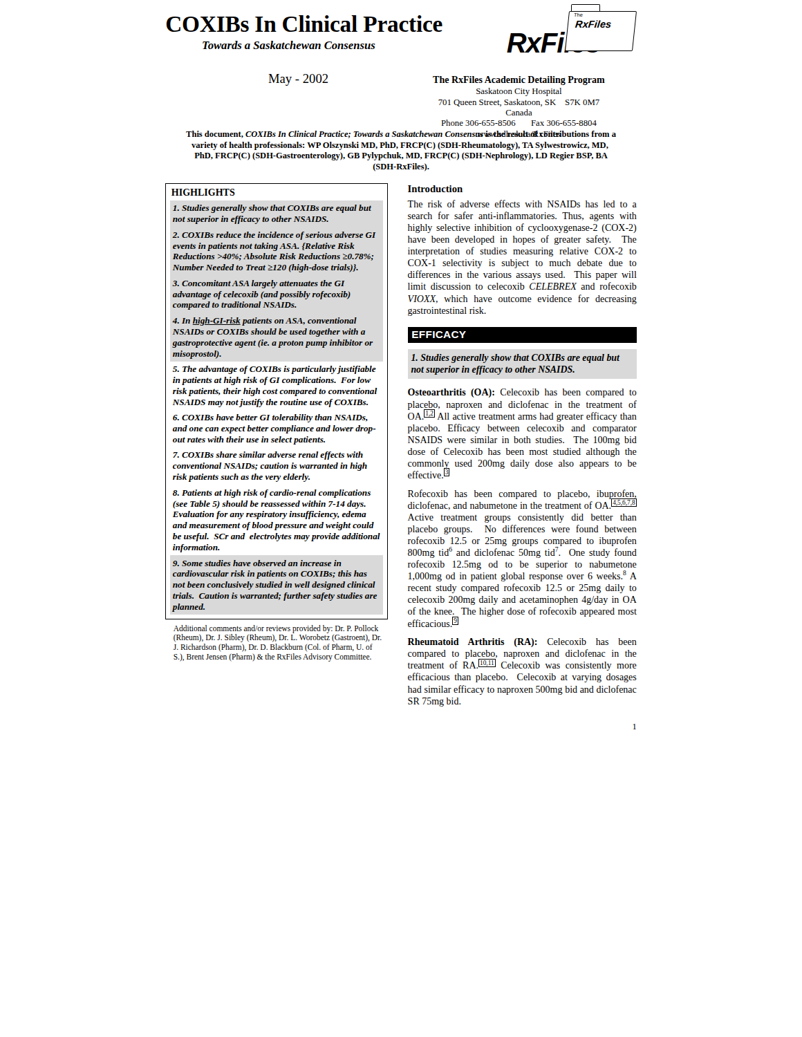COXIBs In Clinical Practice
Towards a Saskatchewan Consensus
May - 2002
RxFiles
The
RxFiles
The RxFiles Academic Detailing Program
Saskatoon City Hospital
701 Queen Street, Saskatoon, SK S7K 0M7
Canada
Phone 306-655-8506 Fax 306-655-8804
www.sdh.sk.ca/RxFiles
This document, COXIBs In Clinical Practice; Towards a Saskatchewan Consensus is the result of contributions from a variety of health professionals: WP Olszynski MD, PhD, FRCP(C) (SDH-Rheumatology), TA Sylwestrowicz, MD, PhD, FRCP(C) (SDH-Gastroenterology), GB Pylypchuk, MD, FRCP(C) (SDH-Nephrology), LD Regier BSP, BA (SDH-RxFiles).
HIGHLIGHTS
1. Studies generally show that COXIBs are equal but not superior in efficacy to other NSAIDS.
2. COXIBs reduce the incidence of serious adverse GI events in patients not taking ASA. {Relative Risk Reductions >40%; Absolute Risk Reductions ≥0.78%; Number Needed to Treat ≥120 (high-dose trials)}.
3. Concomitant ASA largely attenuates the GI advantage of celecoxib (and possibly rofecoxib) compared to traditional NSAIDs.
4. In high-GI-risk patients on ASA, conventional NSAIDs or COXIBs should be used together with a gastroprotective agent (ie. a proton pump inhibitor or misoprostol).
5. The advantage of COXIBs is particularly justifiable in patients at high risk of GI complications. For low risk patients, their high cost compared to conventional NSAIDS may not justify the routine use of COXIBs.
6. COXIBs have better GI tolerability than NSAIDs, and one can expect better compliance and lower drop-out rates with their use in select patients.
7. COXIBs share similar adverse renal effects with conventional NSAIDs; caution is warranted in high risk patients such as the very elderly.
8. Patients at high risk of cardio-renal complications (see Table 5) should be reassessed within 7-14 days. Evaluation for any respiratory insufficiency, edema and measurement of blood pressure and weight could be useful. SCr and electrolytes may provide additional information.
9. Some studies have observed an increase in cardiovascular risk in patients on COXIBs; this has not been conclusively studied in well designed clinical trials. Caution is warranted; further safety studies are planned.
Additional comments and/or reviews provided by: Dr. P. Pollock (Rheum), Dr. J. Sibley (Rheum), Dr. L. Worobetz (Gastroent), Dr. J. Richardson (Pharm), Dr. D. Blackburn (Col. of Pharm, U. of S.), Brent Jensen (Pharm) & the RxFiles Advisory Committee.
Introduction
The risk of adverse effects with NSAIDs has led to a search for safer anti-inflammatories. Thus, agents with highly selective inhibition of cyclooxygenase-2 (COX-2) have been developed in hopes of greater safety. The interpretation of studies measuring relative COX-2 to COX-1 selectivity is subject to much debate due to differences in the various assays used. This paper will limit discussion to celecoxib CELEBREX and rofecoxib VIOXX, which have outcome evidence for decreasing gastrointestinal risk.
EFFICACY
1. Studies generally show that COXIBs are equal but not superior in efficacy to other NSAIDS.
Osteoarthritis (OA): Celecoxib has been compared to placebo, naproxen and diclofenac in the treatment of OA.1,2 All active treatment arms had greater efficacy than placebo. Efficacy between celecoxib and comparator NSAIDS were similar in both studies. The 100mg bid dose of Celecoxib has been most studied although the commonly used 200mg daily dose also appears to be effective.3
Rofecoxib has been compared to placebo, ibuprofen, diclofenac, and nabumetone in the treatment of OA.4,5,6,7,8 Active treatment groups consistently did better than placebo groups. No differences were found between rofecoxib 12.5 or 25mg groups compared to ibuprofen 800mg tid6 and diclofenac 50mg tid7. One study found rofecoxib 12.5mg od to be superior to nabumetone 1,000mg od in patient global response over 6 weeks.8 A recent study compared rofecoxib 12.5 or 25mg daily to celecoxib 200mg daily and acetaminophen 4g/day in OA of the knee. The higher dose of rofecoxib appeared most efficacious.9
Rheumatoid Arthritis (RA): Celecoxib has been compared to placebo, naproxen and diclofenac in the treatment of RA.10,11 Celecoxib was consistently more efficacious than placebo. Celecoxib at varying dosages had similar efficacy to naproxen 500mg bid and diclofenac SR 75mg bid.
1